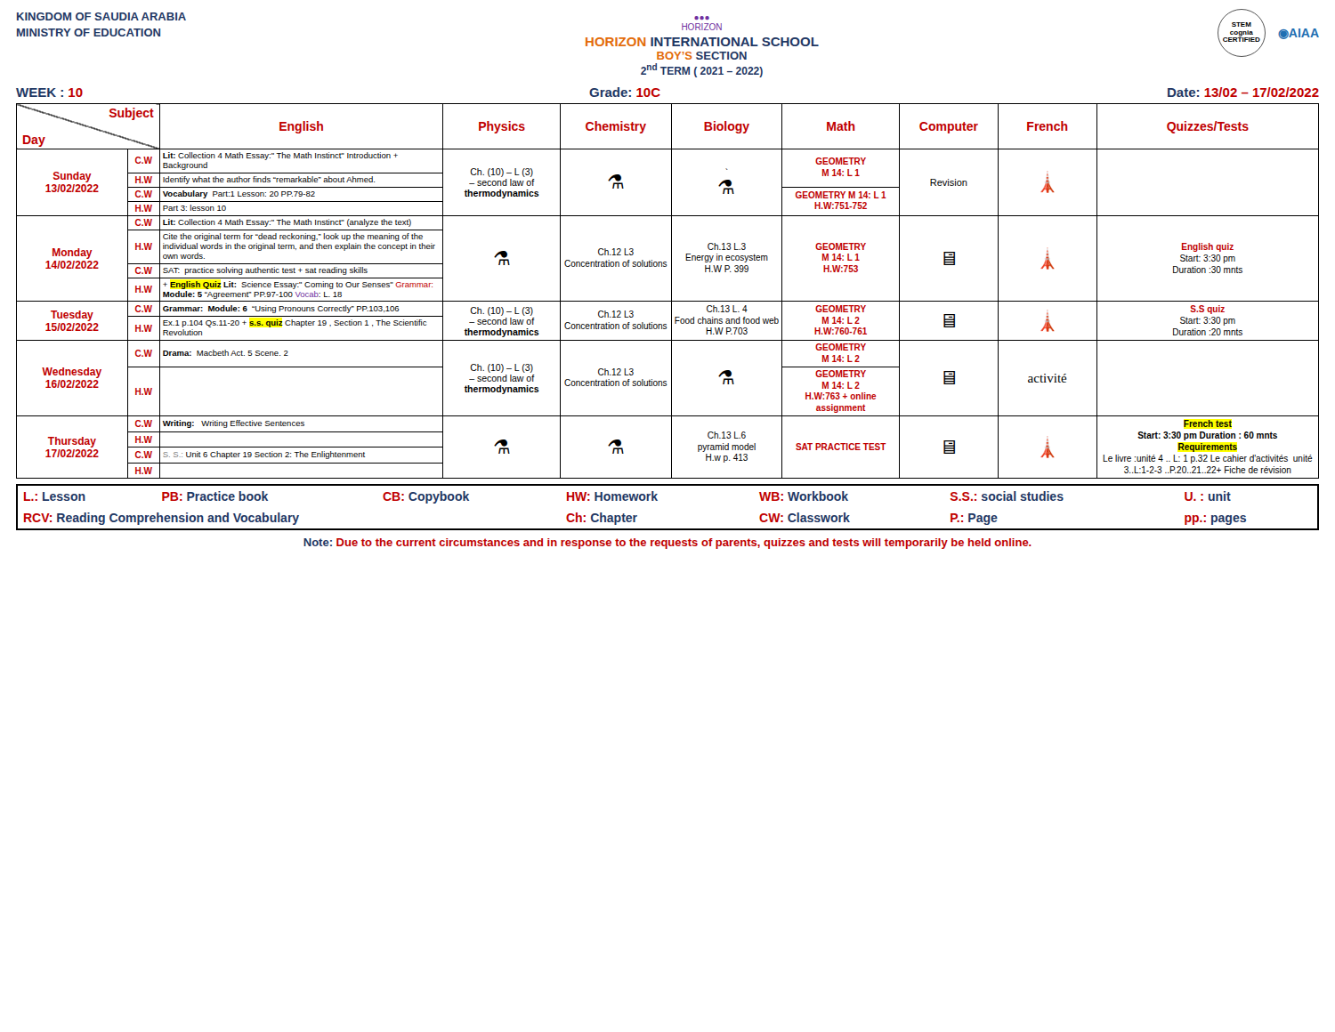KINGDOM OF SAUDIA ARABIA
MINISTRY OF EDUCATION
●●●
HORIZON
HORIZON INTERNATIONAL SCHOOL
BOY’S SECTION
2nd TERM ( 2021 – 2022)
STEM
cognia
CERTIFIED
◉AIAA
WEEK : 10
Grade: 10C
Date: 13/02 – 17/02/2022
| Subject Day | English | Physics | Chemistry | Biology | Math | Computer | French | Quizzes/Tests |
| --- | --- | --- | --- | --- | --- | --- | --- | --- |
| Sunday 13/02/2022 | C.W | Lit: Collection 4 Math Essay:" The Math Instinct" Introduction + Background | Ch. (10) – L (3) – second law of thermodynamics | | ` | GEOMETRY M 14: L 1 | Revision | | |
| H.W | Identify what the author finds “remarkable” about Ahmed. |
| C.W | Vocabulary Part:1 Lesson: 20 PP.79-82 | GEOMETRY M 14: L 1 H.W:751-752 |
| H.W | Part 3: lesson 10 |
| Monday 14/02/2022 | C.W | Lit: Collection 4 Math Essay:" The Math Instinct" (analyze the text) | | Ch.12 L3 Concentration of solutions | Ch.13 L.3 Energy in ecosystem H.W P. 399 | GEOMETRY M 14: L 1 H.W:753 | | | English quiz Start: 3:30 pm Duration :30 mnts |
| H.W | Cite the original term for “dead reckoning,” look up the meaning of the individual words in the original term, and then explain the concept in their own words. |
| C.W | SAT: practice solving authentic test + sat reading skills |
| H.W | + English Quiz Lit: Science Essay:" Coming to Our Senses" Grammar: Module: 5 “Agreement” PP.97-100 Vocab : L. 18 |
| Tuesday 15/02/2022 | C.W | Grammar: Module: 6 “Using Pronouns Correctly” PP.103,106 | Ch. (10) – L (3) – second law of thermodynamics | Ch.12 L3 Concentration of solutions | Ch.13 L. 4 Food chains and food web H.W P.703 | GEOMETRY M 14: L 2 H.W:760-761 | | | S.S quiz Start: 3:30 pm Duration :20 mnts |
| H.W | Ex.1 p.104 Qs.11-20 + s.s. quiz Chapter 19 , Section 1 , The Scientific Revolution |
| Wednesday 16/02/2022 | C.W | Drama: Macbeth Act. 5 Scene. 2 | Ch. (10) – L (3) – second law of thermodynamics | Ch.12 L3 Concentration of solutions | | GEOMETRY M 14: L 2 | | activité | |
| H.W | | GEOMETRY M 14: L 2 H.W:763 + online assignment |
| Thursday 17/02/2022 | C.W | Writing: Writing Effective Sentences | | | Ch.13 L.6 pyramid model H.w p. 413 | SAT PRACTICE TEST | | | French test Start: 3:30 pm Duration : 60 mnts Requirements Le livre :unité 4 .. L: 1 p.32 Le cahier d'activités unité 3..L:1-2-3 ..P.20..21..22+ Fiche de révision |
| H.W | |
| C.W | S. S.: Unit 6 Chapter 19 Section 2: The Enlightenment |
| H.W | |
| L.: Lesson | PB: Practice book | CB: Copybook | HW: Homework | WB: Workbook | S.S.: social studies | U. : unit |
| RCV: Reading Comprehension and Vocabulary | Ch: Chapter | CW: Classwork | P.: Page | pp.: pages |
Note: Due to the current circumstances and in response to the requests of parents, quizzes and tests will temporarily be held online.